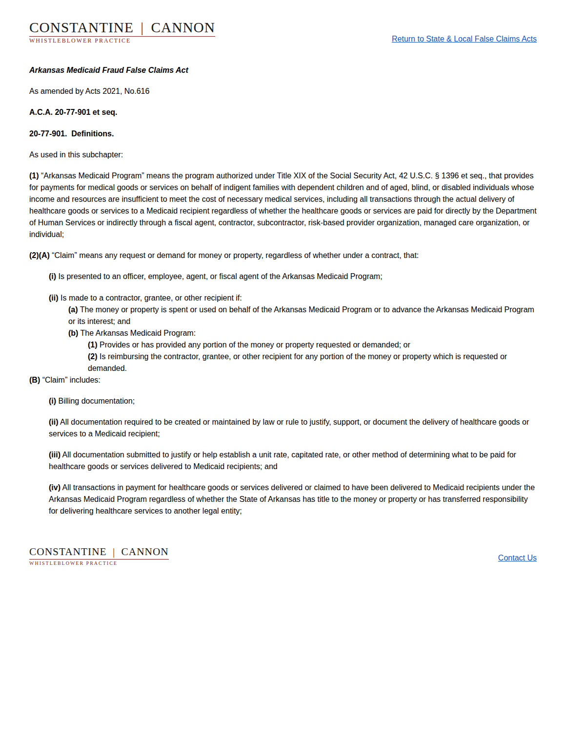CONSTANTINE | CANNON
WHISTLEBLOWER PRACTICE
Return to State & Local False Claims Acts
Arkansas Medicaid Fraud False Claims Act
As amended by Acts 2021, No.616
A.C.A. 20-77-901 et seq.
20-77-901. Definitions.
As used in this subchapter:
(1) “Arkansas Medicaid Program” means the program authorized under Title XIX of the Social Security Act, 42 U.S.C. § 1396 et seq., that provides for payments for medical goods or services on behalf of indigent families with dependent children and of aged, blind, or disabled individuals whose income and resources are insufficient to meet the cost of necessary medical services, including all transactions through the actual delivery of healthcare goods or services to a Medicaid recipient regardless of whether the healthcare goods or services are paid for directly by the Department of Human Services or indirectly through a fiscal agent, contractor, subcontractor, risk-based provider organization, managed care organization, or individual;
(2)(A) “Claim” means any request or demand for money or property, regardless of whether under a contract, that:
(i) Is presented to an officer, employee, agent, or fiscal agent of the Arkansas Medicaid Program;
(ii) Is made to a contractor, grantee, or other recipient if:
(a) The money or property is spent or used on behalf of the Arkansas Medicaid Program or to advance the Arkansas Medicaid Program or its interest; and
(b) The Arkansas Medicaid Program:
(1) Provides or has provided any portion of the money or property requested or demanded; or
(2) Is reimbursing the contractor, grantee, or other recipient for any portion of the money or property which is requested or demanded.
(B) “Claim” includes:
(i) Billing documentation;
(ii) All documentation required to be created or maintained by law or rule to justify, support, or document the delivery of healthcare goods or services to a Medicaid recipient;
(iii) All documentation submitted to justify or help establish a unit rate, capitated rate, or other method of determining what to be paid for healthcare goods or services delivered to Medicaid recipients; and
(iv) All transactions in payment for healthcare goods or services delivered or claimed to have been delivered to Medicaid recipients under the Arkansas Medicaid Program regardless of whether the State of Arkansas has title to the money or property or has transferred responsibility for delivering healthcare services to another legal entity;
CONSTANTINE | CANNON
WHISTLEBLOWER PRACTICE
Contact Us